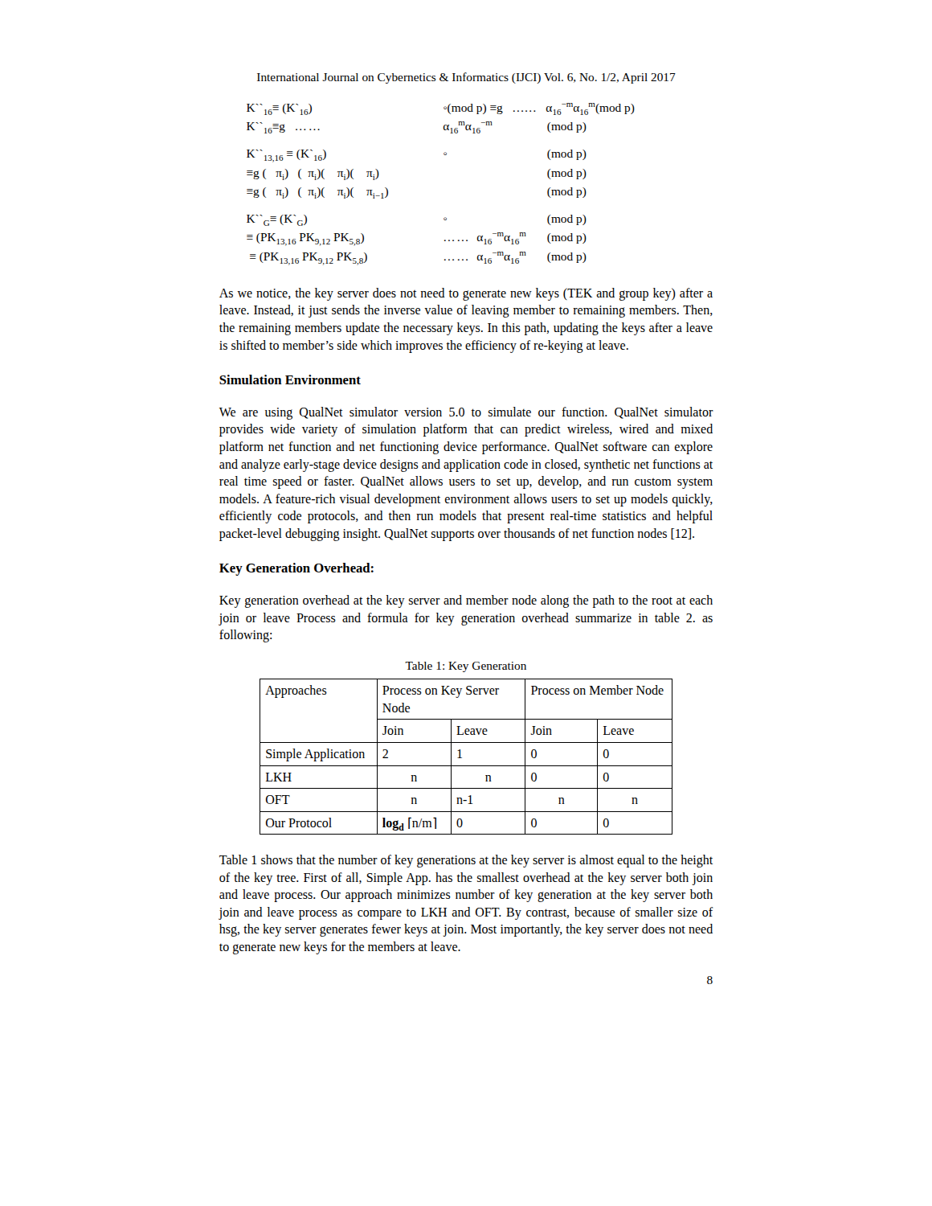International Journal on Cybernetics & Informatics (IJCI) Vol. 6, No. 1/2, April 2017
K``16≡ (K`16) ◦(mod p) ≡g …… α16−mα16m (mod p)
K``16≡g …… α16mα16−m (mod p)
K``13,16 ≡ (K`16) ◦ (mod p)
≡g ( πi) ( πi)( πi)( πi) (mod p)
≡g ( πi) ( πi)( πi)( πi−1) (mod p)
K``G≡ (K`G) ◦ (mod p)
≡ (PK13,16 PK9,12 PK5,8) …… α16−mα16m (mod p)
≡ (PK13,16 PK9,12 PK5,8) …… α16−mα16m (mod p)
As we notice, the key server does not need to generate new keys (TEK and group key) after a leave. Instead, it just sends the inverse value of leaving member to remaining members. Then, the remaining members update the necessary keys. In this path, updating the keys after a leave is shifted to member’s side which improves the efficiency of re-keying at leave.
Simulation Environment
We are using QualNet simulator version 5.0 to simulate our function. QualNet simulator provides wide variety of simulation platform that can predict wireless, wired and mixed platform net function and net functioning device performance. QualNet software can explore and analyze early-stage device designs and application code in closed, synthetic net functions at real time speed or faster. QualNet allows users to set up, develop, and run custom system models. A feature-rich visual development environment allows users to set up models quickly, efficiently code protocols, and then run models that present real-time statistics and helpful packet-level debugging insight. QualNet supports over thousands of net function nodes [12].
Key Generation Overhead:
Key generation overhead at the key server and member node along the path to the root at each join or leave Process and formula for key generation overhead summarize in table 2. as following:
Table 1: Key Generation
| Approaches | Process on Key Server Node | Process on Member Node |
| Join | Leave | Join | Leave |
| Simple Application | 2 | 1 | 0 | 0 |
| LKH | n | n | 0 | 0 |
| OFT | n | n-1 | n | n |
| Our Protocol | log d ⌈n/m⌉ | 0 | 0 | 0 |
Table 1 shows that the number of key generations at the key server is almost equal to the height of the key tree. First of all, Simple App. has the smallest overhead at the key server both join and leave process. Our approach minimizes number of key generation at the key server both join and leave process as compare to LKH and OFT. By contrast, because of smaller size of hsg, the key server generates fewer keys at join. Most importantly, the key server does not need to generate new keys for the members at leave.
8